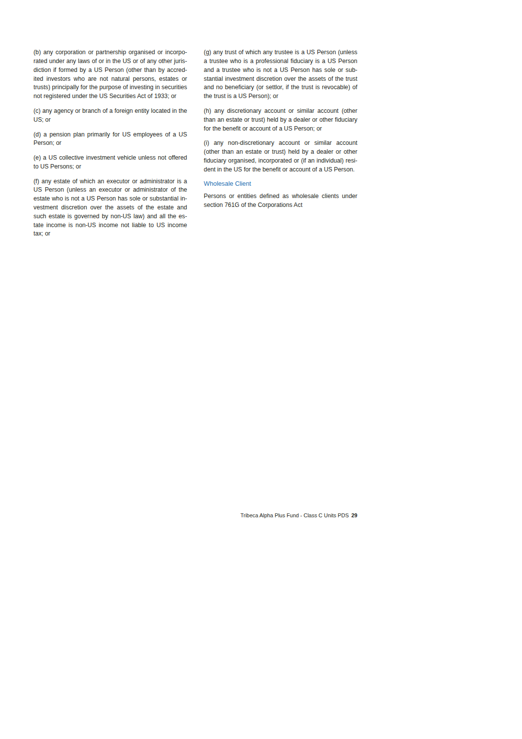(b) any corporation or partnership organised or incorporated under any laws of or in the US or of any other jurisdiction if formed by a US Person (other than by accredited investors who are not natural persons, estates or trusts) principally for the purpose of investing in securities not registered under the US Securities Act of 1933; or
(c) any agency or branch of a foreign entity located in the US; or
(d) a pension plan primarily for US employees of a US Person; or
(e) a US collective investment vehicle unless not offered to US Persons; or
(f) any estate of which an executor or administrator is a US Person (unless an executor or administrator of the estate who is not a US Person has sole or substantial investment discretion over the assets of the estate and such estate is governed by non-US law) and all the estate income is non-US income not liable to US income tax; or
(g) any trust of which any trustee is a US Person (unless a trustee who is a professional fiduciary is a US Person and a trustee who is not a US Person has sole or substantial investment discretion over the assets of the trust and no beneficiary (or settlor, if the trust is revocable) of the trust is a US Person); or
(h) any discretionary account or similar account (other than an estate or trust) held by a dealer or other fiduciary for the benefit or account of a US Person; or
(i) any non-discretionary account or similar account (other than an estate or trust) held by a dealer or other fiduciary organised, incorporated or (if an individual) resident in the US for the benefit or account of a US Person.
Wholesale Client
Persons or entities defined as wholesale clients under section 761G of the Corporations Act
Tribeca Alpha Plus Fund - Class C Units PDS29